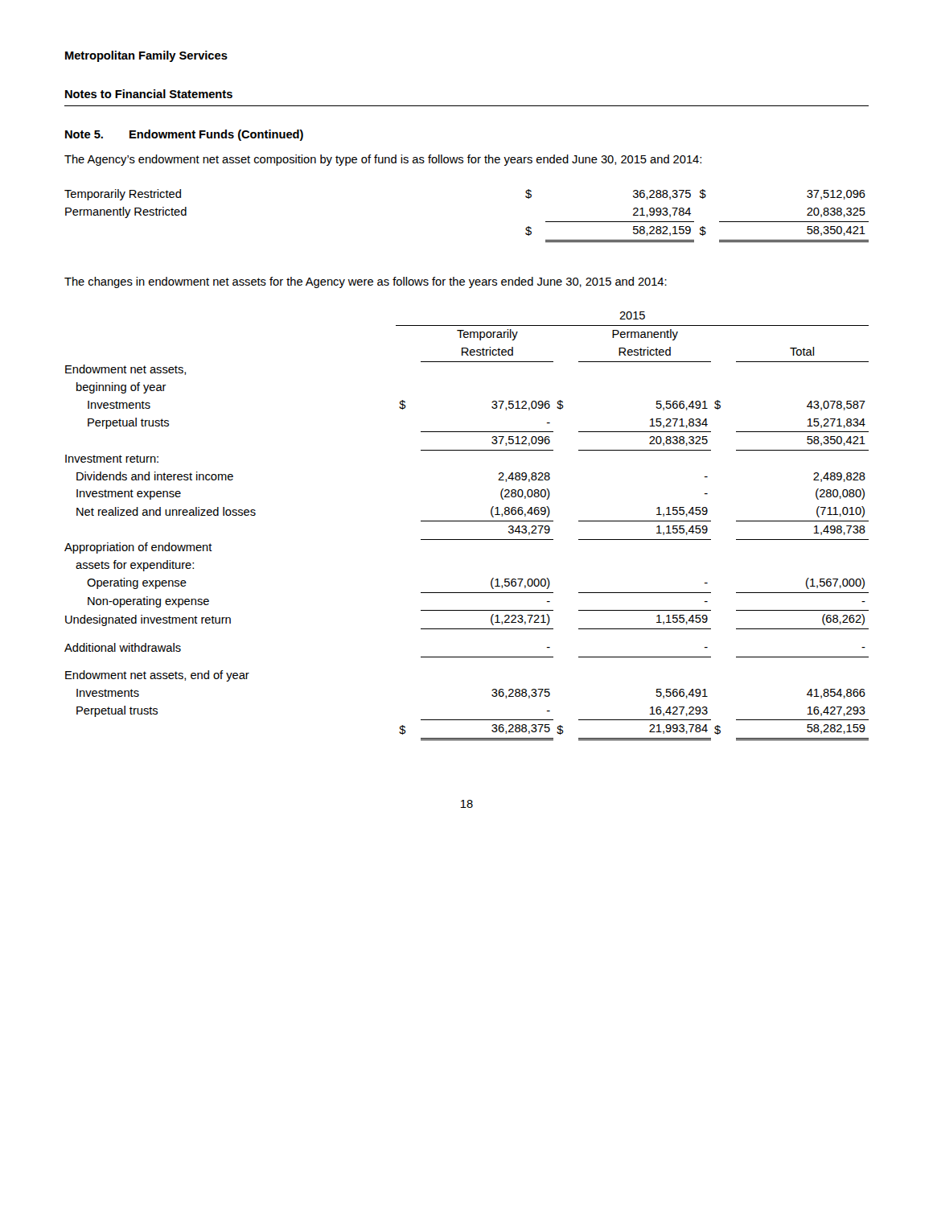Metropolitan Family Services
Notes to Financial Statements
Note 5. Endowment Funds (Continued)
The Agency’s endowment net asset composition by type of fund is as follows for the years ended June 30, 2015 and 2014:
| Temporarily Restricted | $ | 36,288,375 | $ | 37,512,096 |
| Permanently Restricted | | 21,993,784 | | 20,838,325 |
| | $ | 58,282,159 | $ | 58,350,421 |
The changes in endowment net assets for the Agency were as follows for the years ended June 30, 2015 and 2014:
| | 2015 |
| | | Temporarily | | Permanently | | |
| | | Restricted | | Restricted | | Total |
| Endowment net assets, | |
| beginning of year | |
| Investments | $ | 37,512,096 | $ | 5,566,491 | $ | 43,078,587 |
| Perpetual trusts | | - | | 15,271,834 | | 15,271,834 |
| | | 37,512,096 | | 20,838,325 | | 58,350,421 |
| Investment return: | |
| Dividends and interest income | | 2,489,828 | | - | | 2,489,828 |
| Investment expense | | (280,080) | | - | | (280,080) |
| Net realized and unrealized losses | | (1,866,469) | | 1,155,459 | | (711,010) |
| | | 343,279 | | 1,155,459 | | 1,498,738 |
| Appropriation of endowment | |
| assets for expenditure: | |
| Operating expense | | (1,567,000) | | - | | (1,567,000) |
| Non-operating expense | | - | | - | | - |
| Undesignated investment return | | (1,223,721) | | 1,155,459 | | (68,262) |
| Additional withdrawals | | - | | - | | - |
| Endowment net assets, end of year | |
| Investments | | 36,288,375 | | 5,566,491 | | 41,854,866 |
| Perpetual trusts | | - | | 16,427,293 | | 16,427,293 |
| | $ | 36,288,375 | $ | 21,993,784 | $ | 58,282,159 |
18